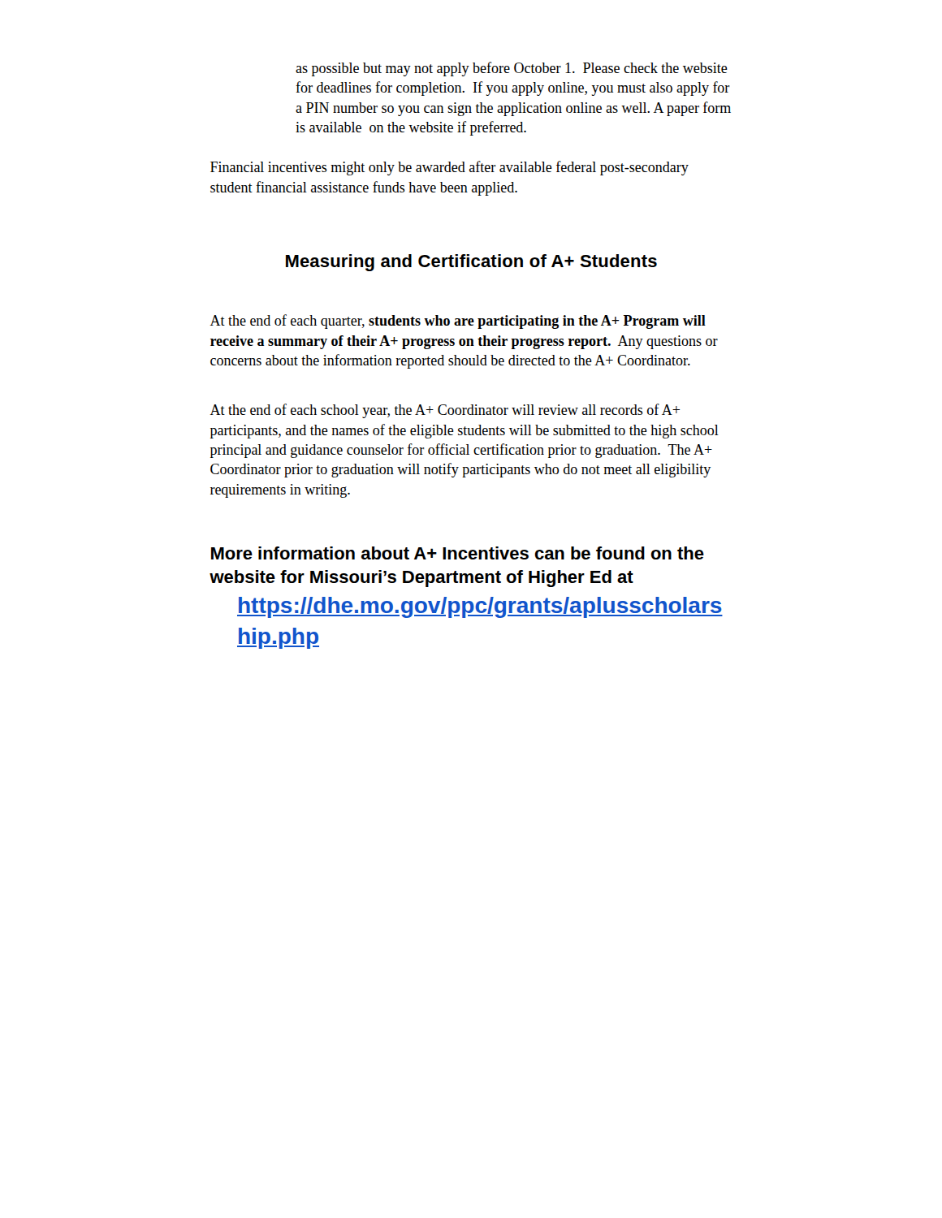as possible but may not apply before October 1. Please check the website for deadlines for completion. If you apply online, you must also apply for a PIN number so you can sign the application online as well. A paper form is available on the website if preferred.
Financial incentives might only be awarded after available federal post-secondary student financial assistance funds have been applied.
Measuring and Certification of A+ Students
At the end of each quarter, students who are participating in the A+ Program will receive a summary of their A+ progress on their progress report. Any questions or concerns about the information reported should be directed to the A+ Coordinator.
At the end of each school year, the A+ Coordinator will review all records of A+ participants, and the names of the eligible students will be submitted to the high school principal and guidance counselor for official certification prior to graduation. The A+ Coordinator prior to graduation will notify participants who do not meet all eligibility requirements in writing.
More information about A+ Incentives can be found on the website for Missouri’s Department of Higher Ed at
https://dhe.mo.gov/ppc/grants/aplusscholarship.php